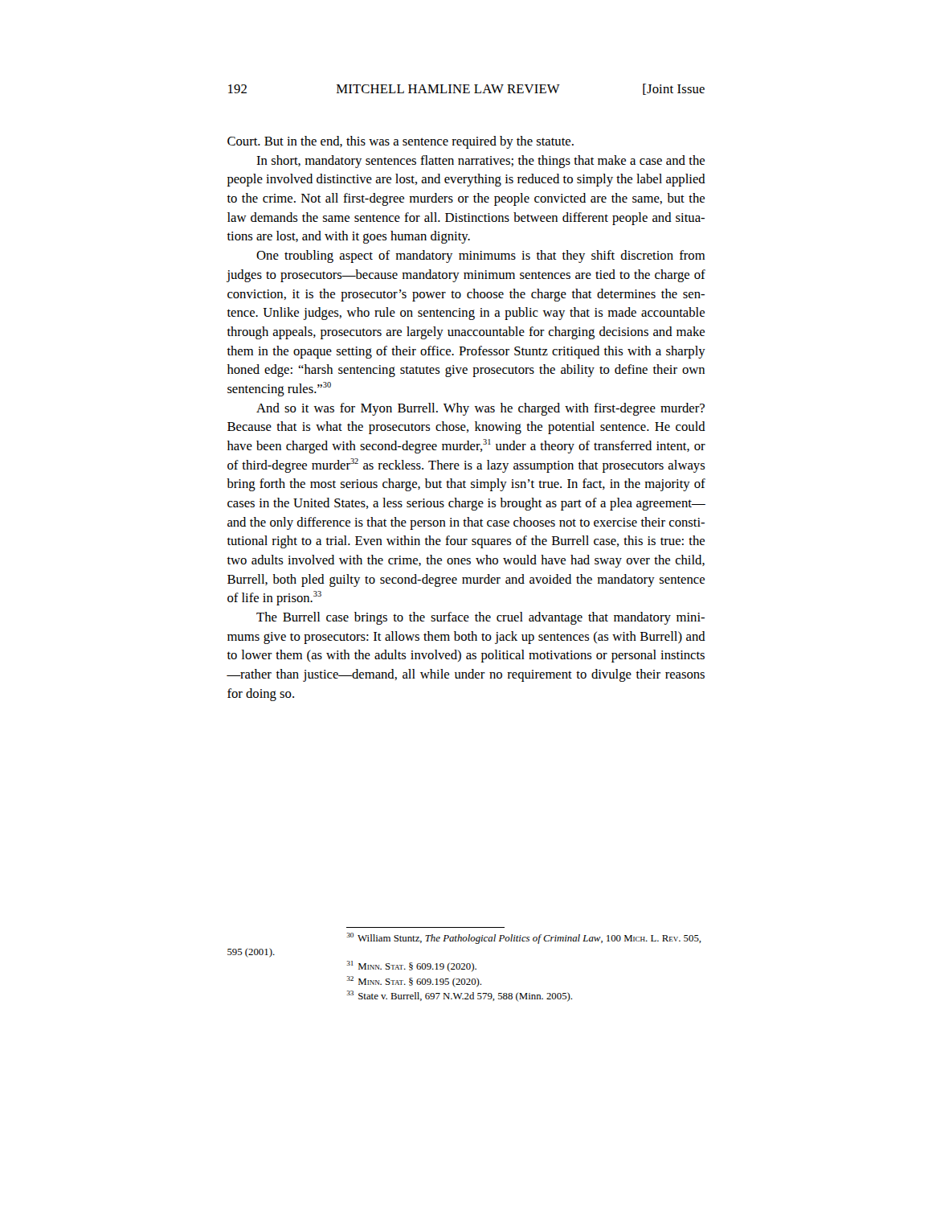192 MITCHELL HAMLINE LAW REVIEW [Joint Issue
Court. But in the end, this was a sentence required by the statute.
In short, mandatory sentences flatten narratives; the things that make a case and the people involved distinctive are lost, and everything is reduced to simply the label applied to the crime. Not all first-degree murders or the people convicted are the same, but the law demands the same sentence for all. Distinctions between different people and situations are lost, and with it goes human dignity.
One troubling aspect of mandatory minimums is that they shift discretion from judges to prosecutors—because mandatory minimum sentences are tied to the charge of conviction, it is the prosecutor’s power to choose the charge that determines the sentence. Unlike judges, who rule on sentencing in a public way that is made accountable through appeals, prosecutors are largely unaccountable for charging decisions and make them in the opaque setting of their office. Professor Stuntz critiqued this with a sharply honed edge: “harsh sentencing statutes give prosecutors the ability to define their own sentencing rules.”30
And so it was for Myon Burrell. Why was he charged with first-degree murder? Because that is what the prosecutors chose, knowing the potential sentence. He could have been charged with second-degree murder,31 under a theory of transferred intent, or of third-degree murder32 as reckless. There is a lazy assumption that prosecutors always bring forth the most serious charge, but that simply isn’t true. In fact, in the majority of cases in the United States, a less serious charge is brought as part of a plea agreement—and the only difference is that the person in that case chooses not to exercise their constitutional right to a trial. Even within the four squares of the Burrell case, this is true: the two adults involved with the crime, the ones who would have had sway over the child, Burrell, both pled guilty to second-degree murder and avoided the mandatory sentence of life in prison.33
The Burrell case brings to the surface the cruel advantage that mandatory minimums give to prosecutors: It allows them both to jack up sentences (as with Burrell) and to lower them (as with the adults involved) as political motivations or personal instincts—rather than justice—demand, all while under no requirement to divulge their reasons for doing so.
30 William Stuntz, The Pathological Politics of Criminal Law, 100 Mich. L. Rev. 505, 595 (2001).
31 Minn. Stat. § 609.19 (2020).
32 Minn. Stat. § 609.195 (2020).
33 State v. Burrell, 697 N.W.2d 579, 588 (Minn. 2005).